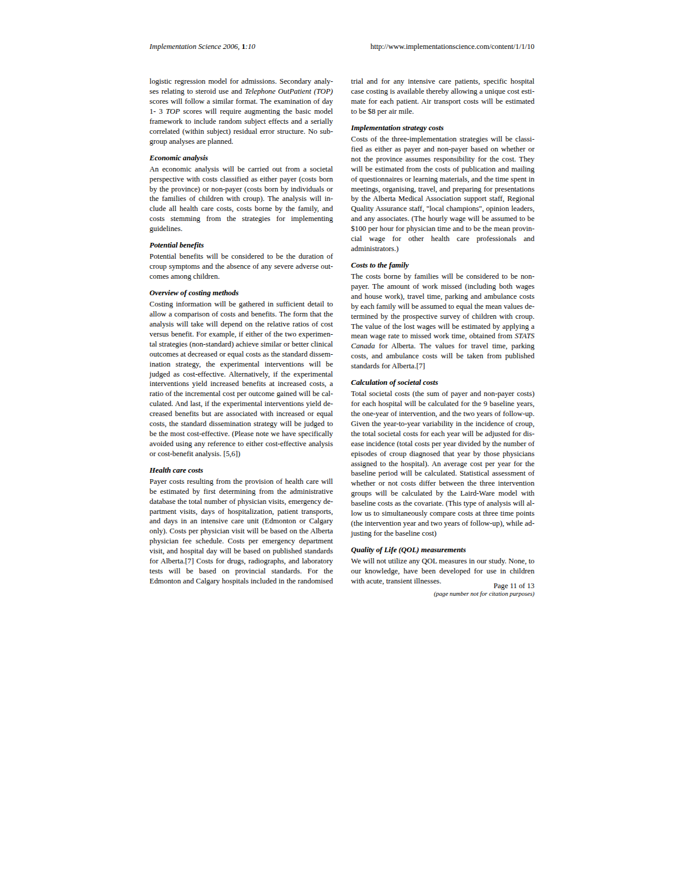Implementation Science 2006, 1:10
http://www.implementationscience.com/content/1/1/10
logistic regression model for admissions. Secondary analyses relating to steroid use and Telephone OutPatient (TOP) scores will follow a similar format. The examination of day 1- 3 TOP scores will require augmenting the basic model framework to include random subject effects and a serially correlated (within subject) residual error structure. No subgroup analyses are planned.
Economic analysis
An economic analysis will be carried out from a societal perspective with costs classified as either payer (costs born by the province) or non-payer (costs born by individuals or the families of children with croup). The analysis will include all health care costs, costs borne by the family, and costs stemming from the strategies for implementing guidelines.
Potential benefits
Potential benefits will be considered to be the duration of croup symptoms and the absence of any severe adverse outcomes among children.
Overview of costing methods
Costing information will be gathered in sufficient detail to allow a comparison of costs and benefits. The form that the analysis will take will depend on the relative ratios of cost versus benefit. For example, if either of the two experimental strategies (non-standard) achieve similar or better clinical outcomes at decreased or equal costs as the standard dissemination strategy, the experimental interventions will be judged as cost-effective. Alternatively, if the experimental interventions yield increased benefits at increased costs, a ratio of the incremental cost per outcome gained will be calculated. And last, if the experimental interventions yield decreased benefits but are associated with increased or equal costs, the standard dissemination strategy will be judged to be the most cost-effective. (Please note we have specifically avoided using any reference to either cost-effective analysis or cost-benefit analysis. [5,6])
Health care costs
Payer costs resulting from the provision of health care will be estimated by first determining from the administrative database the total number of physician visits, emergency department visits, days of hospitalization, patient transports, and days in an intensive care unit (Edmonton or Calgary only). Costs per physician visit will be based on the Alberta physician fee schedule. Costs per emergency department visit, and hospital day will be based on published standards for Alberta.[7] Costs for drugs, radiographs, and laboratory tests will be based on provincial standards. For the Edmonton and Calgary hospitals included in the randomised trial and for any intensive care patients, specific hospital case costing is available thereby allowing a unique cost estimate for each patient. Air transport costs will be estimated to be $8 per air mile.
Implementation strategy costs
Costs of the three-implementation strategies will be classified as either as payer and non-payer based on whether or not the province assumes responsibility for the cost. They will be estimated from the costs of publication and mailing of questionnaires or learning materials, and the time spent in meetings, organising, travel, and preparing for presentations by the Alberta Medical Association support staff, Regional Quality Assurance staff, "local champions", opinion leaders, and any associates. (The hourly wage will be assumed to be $100 per hour for physician time and to be the mean provincial wage for other health care professionals and administrators.)
Costs to the family
The costs borne by families will be considered to be non-payer. The amount of work missed (including both wages and house work), travel time, parking and ambulance costs by each family will be assumed to equal the mean values determined by the prospective survey of children with croup. The value of the lost wages will be estimated by applying a mean wage rate to missed work time, obtained from STATS Canada for Alberta. The values for travel time, parking costs, and ambulance costs will be taken from published standards for Alberta.[7]
Calculation of societal costs
Total societal costs (the sum of payer and non-payer costs) for each hospital will be calculated for the 9 baseline years, the one-year of intervention, and the two years of follow-up. Given the year-to-year variability in the incidence of croup, the total societal costs for each year will be adjusted for disease incidence (total costs per year divided by the number of episodes of croup diagnosed that year by those physicians assigned to the hospital). An average cost per year for the baseline period will be calculated. Statistical assessment of whether or not costs differ between the three intervention groups will be calculated by the Laird-Ware model with baseline costs as the covariate. (This type of analysis will allow us to simultaneously compare costs at three time points (the intervention year and two years of follow-up), while adjusting for the baseline cost)
Quality of Life (QOL) measurements
We will not utilize any QOL measures in our study. None, to our knowledge, have been developed for use in children with acute, transient illnesses.
Page 11 of 13
(page number not for citation purposes)